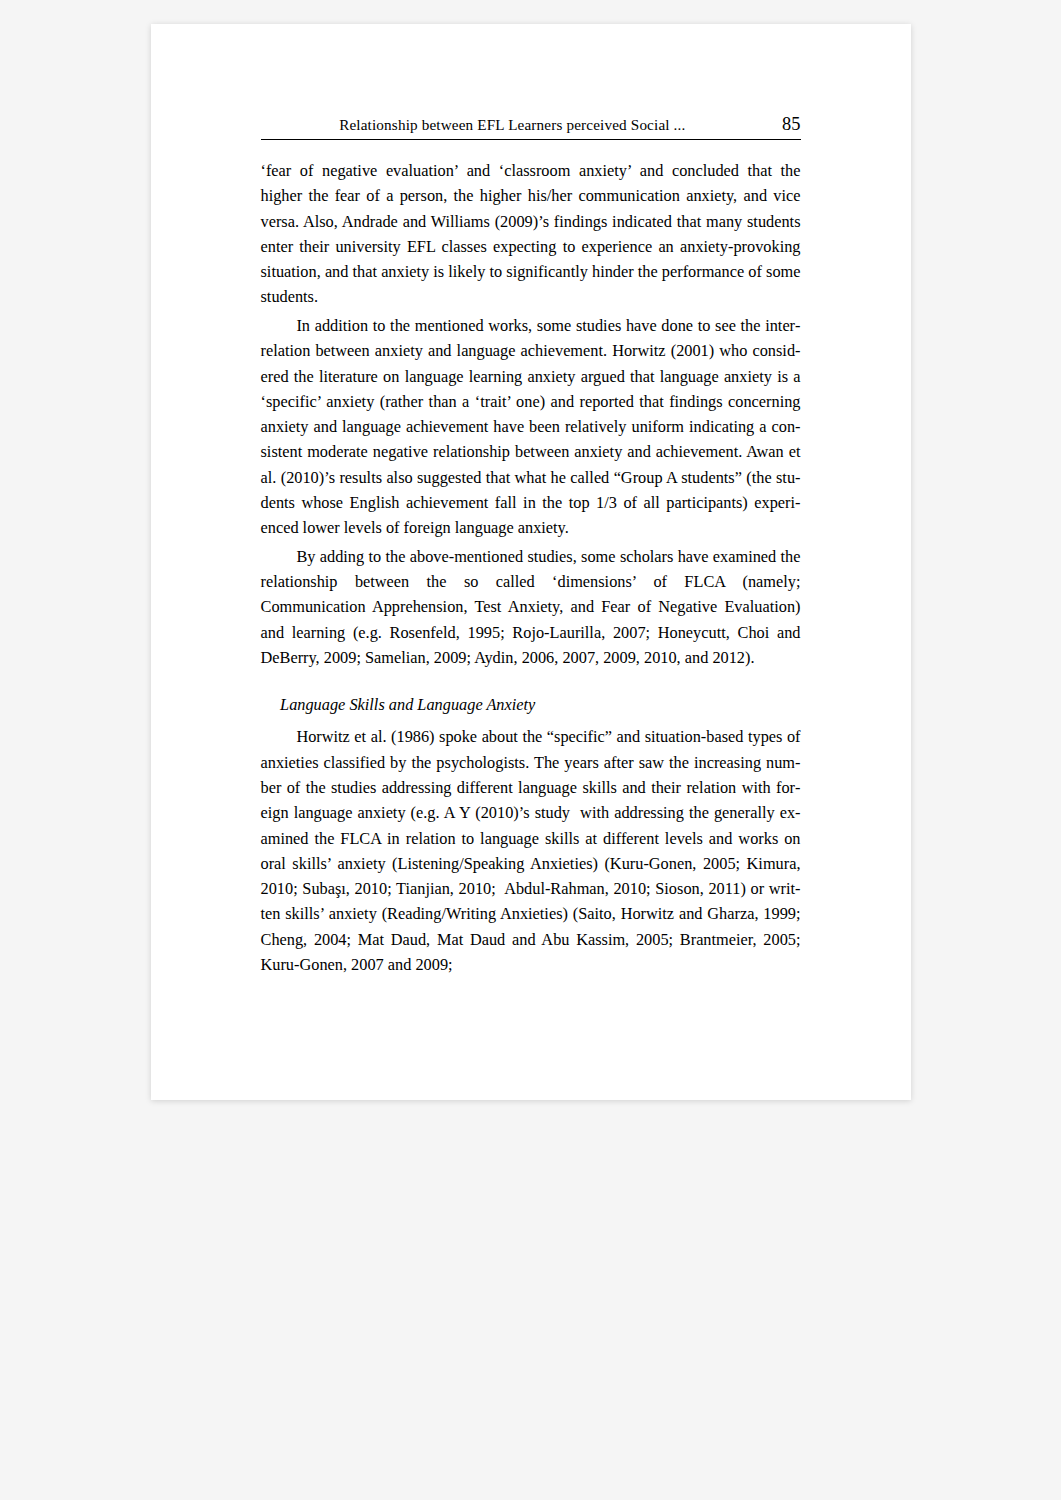Relationship between EFL Learners perceived Social ...
85
‘fear of negative evaluation’ and ‘classroom anxiety’ and concluded that the higher the fear of a person, the higher his/her communication anxiety, and vice versa. Also, Andrade and Williams (2009)’s findings indicated that many students enter their university EFL classes expecting to experience an anxiety-provoking situation, and that anxiety is likely to significantly hinder the performance of some students.
In addition to the mentioned works, some studies have done to see the interrelation between anxiety and language achievement. Horwitz (2001) who considered the literature on language learning anxiety argued that language anxiety is a ‘specific’ anxiety (rather than a ‘trait’ one) and reported that findings concerning anxiety and language achievement have been relatively uniform indicating a consistent moderate negative relationship between anxiety and achievement. Awan et al. (2010)’s results also suggested that what he called “Group A students” (the students whose English achievement fall in the top 1/3 of all participants) experienced lower levels of foreign language anxiety.
By adding to the above-mentioned studies, some scholars have examined the relationship between the so called ‘dimensions’ of FLCA (namely; Communication Apprehension, Test Anxiety, and Fear of Negative Evaluation) and learning (e.g. Rosenfeld, 1995; Rojo-Laurilla, 2007; Honeycutt, Choi and DeBerry, 2009; Samelian, 2009; Aydin, 2006, 2007, 2009, 2010, and 2012).
Language Skills and Language Anxiety
Horwitz et al. (1986) spoke about the “specific” and situation-based types of anxieties classified by the psychologists. The years after saw the increasing number of the studies addressing different language skills and their relation with foreign language anxiety (e.g. A Y (2010)’s study with addressing the generally examined the FLCA in relation to language skills at different levels and works on oral skills’ anxiety (Listening/Speaking Anxieties) (Kuru-Gonen, 2005; Kimura, 2010; Subaşı, 2010; Tianjian, 2010; Abdul-Rahman, 2010; Sioson, 2011) or written skills’ anxiety (Reading/Writing Anxieties) (Saito, Horwitz and Gharza, 1999; Cheng, 2004; Mat Daud, Mat Daud and Abu Kassim, 2005; Brantmeier, 2005; Kuru-Gonen, 2007 and 2009;